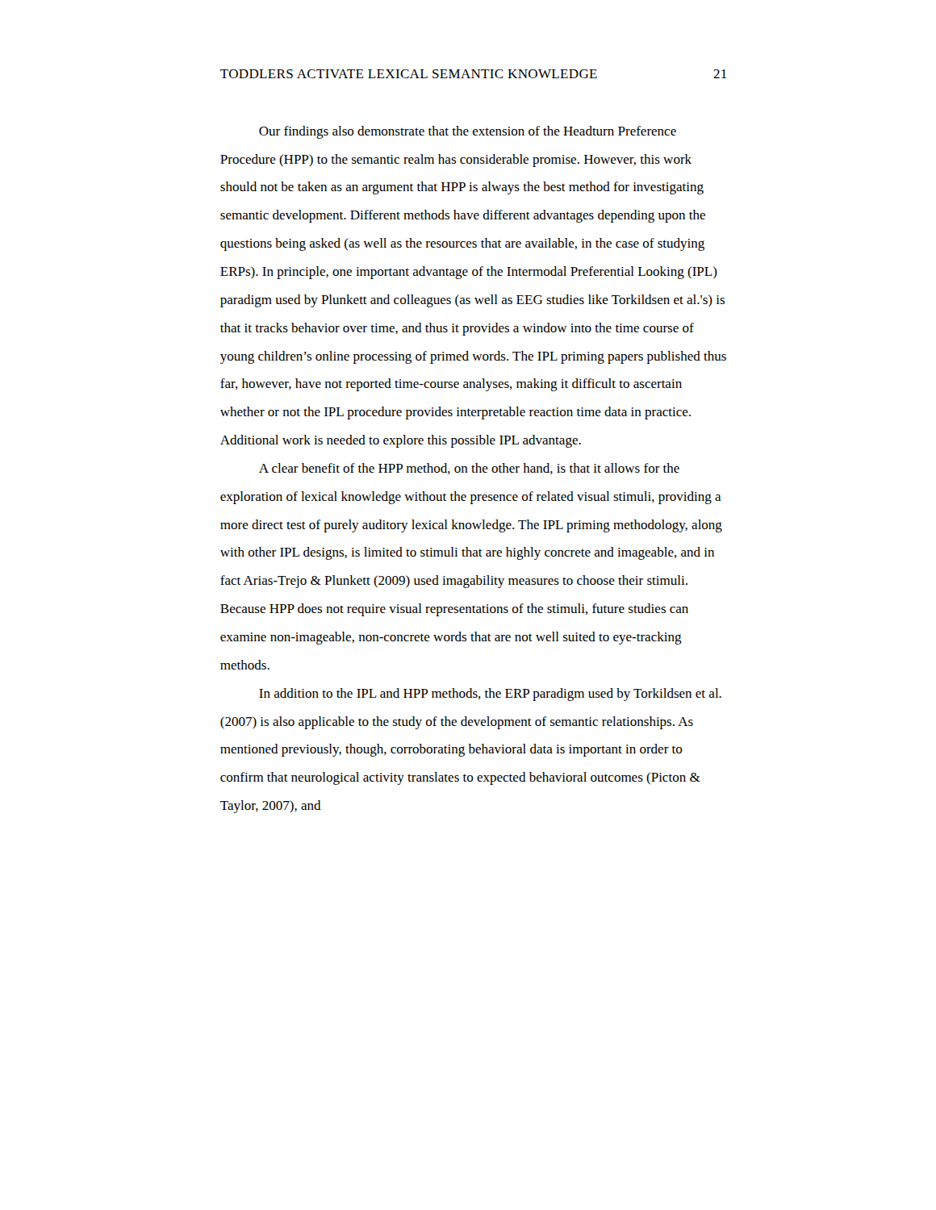Toddlers Activate Lexical Semantic Knowledge 21
Our findings also demonstrate that the extension of the Headturn Preference Procedure (HPP) to the semantic realm has considerable promise. However, this work should not be taken as an argument that HPP is always the best method for investigating semantic development. Different methods have different advantages depending upon the questions being asked (as well as the resources that are available, in the case of studying ERPs). In principle, one important advantage of the Intermodal Preferential Looking (IPL) paradigm used by Plunkett and colleagues (as well as EEG studies like Torkildsen et al.'s) is that it tracks behavior over time, and thus it provides a window into the time course of young children’s online processing of primed words. The IPL priming papers published thus far, however, have not reported time-course analyses, making it difficult to ascertain whether or not the IPL procedure provides interpretable reaction time data in practice. Additional work is needed to explore this possible IPL advantage.
A clear benefit of the HPP method, on the other hand, is that it allows for the exploration of lexical knowledge without the presence of related visual stimuli, providing a more direct test of purely auditory lexical knowledge. The IPL priming methodology, along with other IPL designs, is limited to stimuli that are highly concrete and imageable, and in fact Arias-Trejo & Plunkett (2009) used imagability measures to choose their stimuli. Because HPP does not require visual representations of the stimuli, future studies can examine non-imageable, non-concrete words that are not well suited to eye-tracking methods.
In addition to the IPL and HPP methods, the ERP paradigm used by Torkildsen et al. (2007) is also applicable to the study of the development of semantic relationships. As mentioned previously, though, corroborating behavioral data is important in order to confirm that neurological activity translates to expected behavioral outcomes (Picton & Taylor, 2007), and